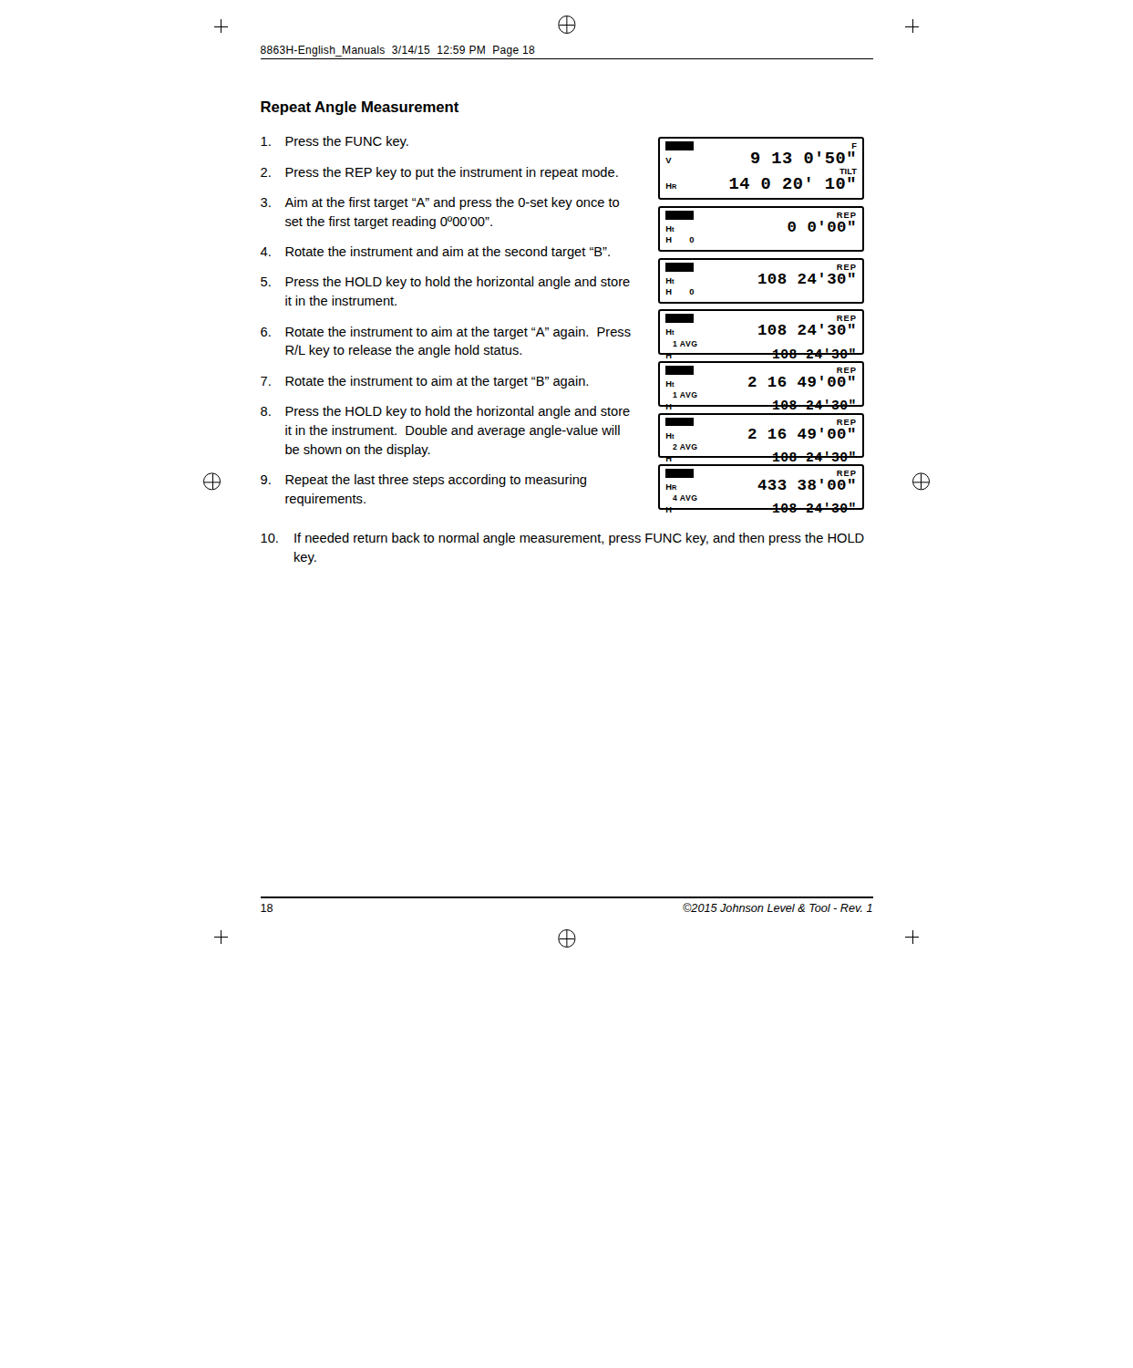8863H-English_Manuals 3/14/15 12:59 PM Page 18
Repeat Angle Measurement
1. Press the FUNC key.
2. Press the REP key to put the instrument in repeat mode.
3. Aim at the first target “A” and press the 0-set key once to set the first target reading 0º00’00”.
4. Rotate the instrument and aim at the second target “B”.
5. Press the HOLD key to hold the horizontal angle and store it in the instrument.
6. Rotate the instrument to aim at the target “A” again. Press R/L key to release the angle hold status.
7. Rotate the instrument to aim at the target “B” again.
8. Press the HOLD key to hold the horizontal angle and store it in the instrument. Double and average angle-value will be shown on the display.
9. Repeat the last three steps according to measuring requirements.
F
V 9 13 0'50"
TILT
HR 14 0 20' 10"
REP
Ht 0 0'00"
H 0
REP
Ht 108 24'30"
H 0
REP
Ht 108 24'30"
1 AVG
H 108 24'30"
REP
Ht 2 16 49'00"
1 AVG
H 108 24'30"
REP
Ht 2 16 49'00"
2 AVG
H 108 24'30"
REP
HR 433 38'00"
4 AVG
H 108 24'30"
10. If needed return back to normal angle measurement, press FUNC key, and then press the HOLD key.
18 ©2015 Johnson Level & Tool - Rev. 1